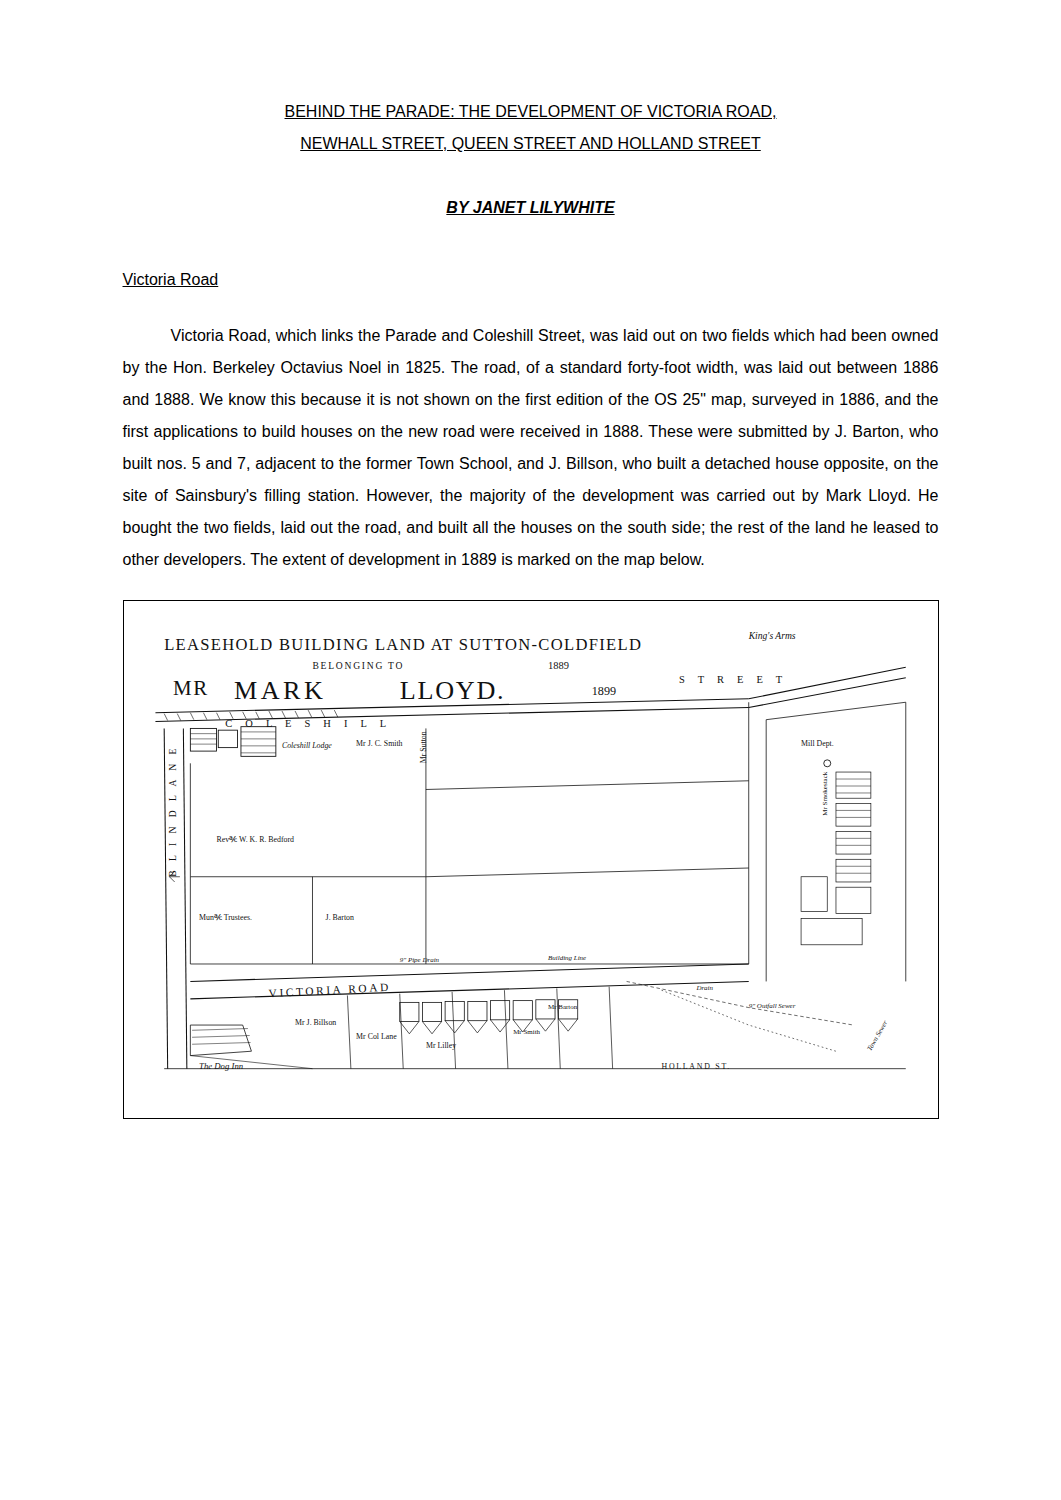Behind the Parade: The Development of Victoria Road,
Newhall Street, Queen Street and Holland Street
by Janet Lilywhite
Victoria Road
Victoria Road, which links the Parade and Coleshill Street, was laid out on two fields which had been owned by the Hon. Berkeley Octavius Noel in 1825. The road, of a standard forty-foot width, was laid out between 1886 and 1888. We know this because it is not shown on the first edition of the OS 25" map, surveyed in 1886, and the first applications to build houses on the new road were received in 1888. These were submitted by J. Barton, who built nos. 5 and 7, adjacent to the former Town School, and J. Billson, who built a detached house opposite, on the site of Sainsbury's filling station. However, the majority of the development was carried out by Mark Lloyd. He bought the two fields, laid out the road, and built all the houses on the south side; the rest of the land he leased to other developers. The extent of development in 1889 is marked on the map below.
LEASEHOLD BUILDING LAND AT SUTTON-COLDFIELD King's Arms BELONGING TO 1889 MR MARK LLOYD. 1899 C O L E S H I L L S T R E E T B L I N D L A N E Coleshill Lodge Mr J. C. Smith Mr Sutton Rev℀ W. K. R. Bedford Mun℀ Trustees. J. Barton VICTORIA ROAD 9" Pipe Drain Building Line Mr J. Billson Mr Col Lane Mr Lilley Mr Smith Mr Barton The Dog Inn Mill Dept. Mr Smokestack 9" Outfall Sewer Drain Town Sewer HOLLAND ST.